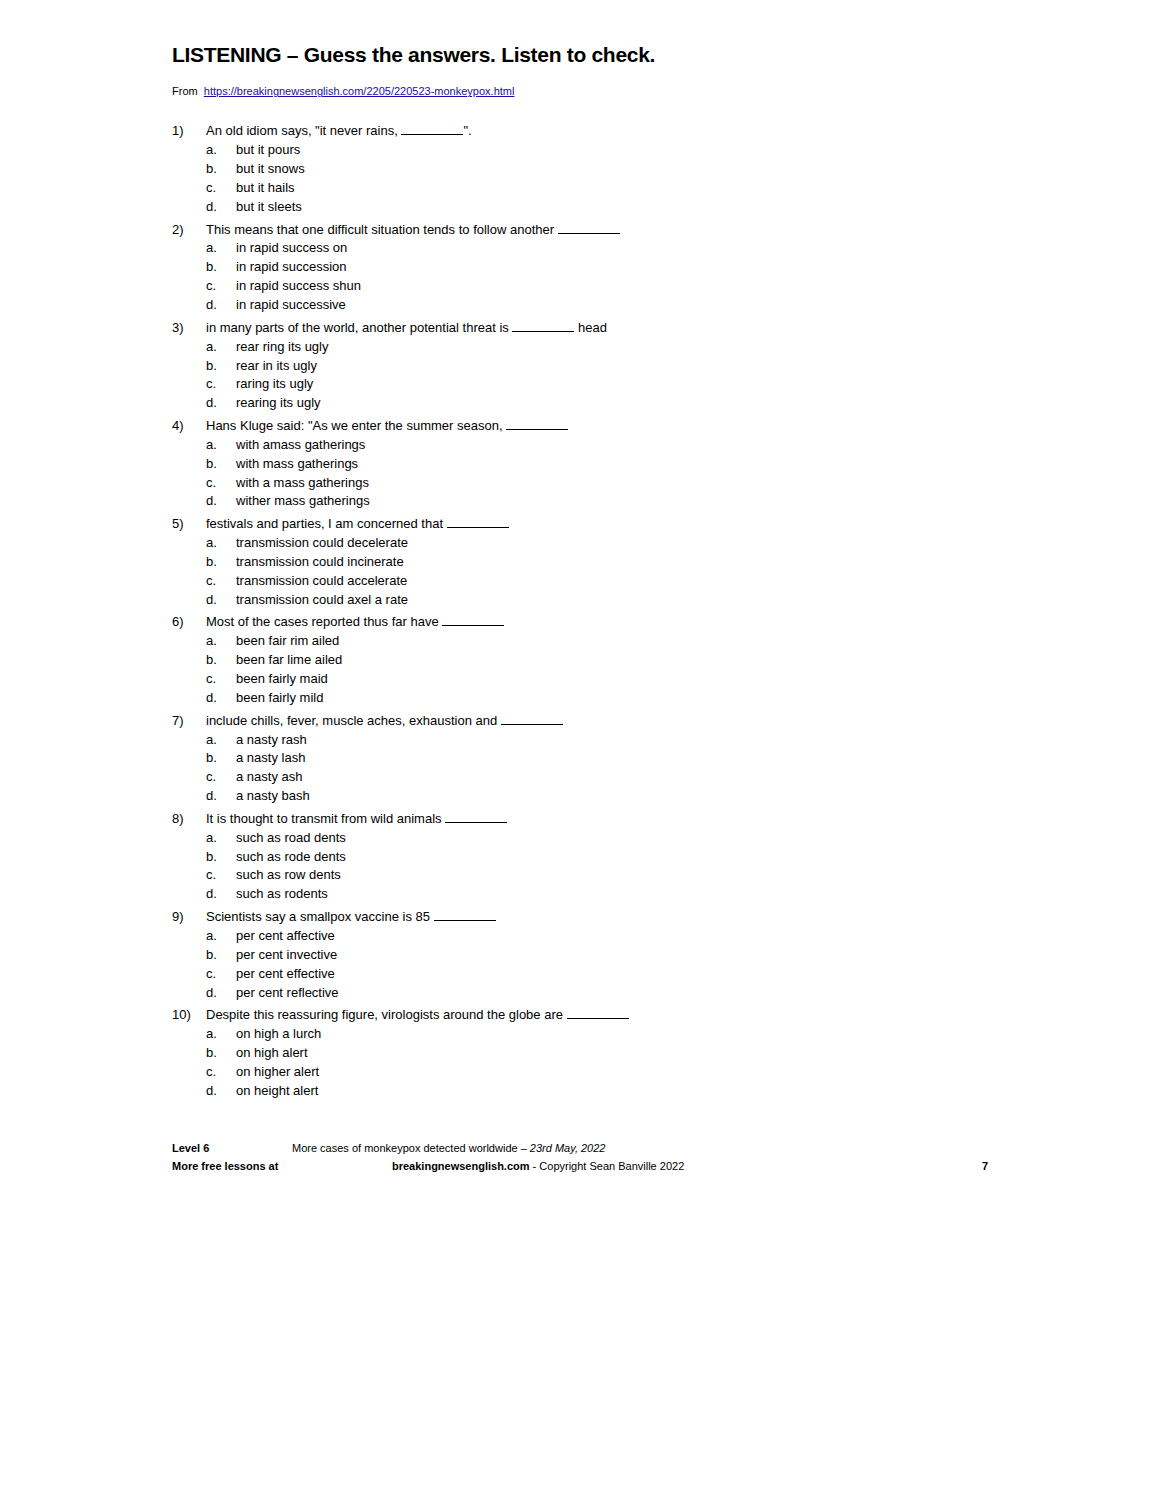LISTENING – Guess the answers. Listen to check.
From https://breakingnewsenglish.com/2205/220523-monkeypox.html
An old idiom says, "it never rains, ".
but it pours
but it snows
but it hails
but it sleets
This means that one difficult situation tends to follow another
in rapid success on
in rapid succession
in rapid success shun
in rapid successive
in many parts of the world, another potential threat is head
rear ring its ugly
rear in its ugly
raring its ugly
rearing its ugly
Hans Kluge said: "As we enter the summer season,
with amass gatherings
with mass gatherings
with a mass gatherings
wither mass gatherings
festivals and parties, I am concerned that
transmission could decelerate
transmission could incinerate
transmission could accelerate
transmission could axel a rate
Most of the cases reported thus far have
been fair rim ailed
been far lime ailed
been fairly maid
been fairly mild
include chills, fever, muscle aches, exhaustion and
a nasty rash
a nasty lash
a nasty ash
a nasty bash
It is thought to transmit from wild animals
such as road dents
such as rode dents
such as row dents
such as rodents
Scientists say a smallpox vaccine is 85
per cent affective
per cent invective
per cent effective
per cent reflective
Despite this reassuring figure, virologists around the globe are
on high a lurch
on high alert
on higher alert
on height alert
Level 6
More cases of monkeypox detected worldwide – 23rd May, 2022
More free lessons at
breakingnewsenglish.com - Copyright Sean Banville 2022 7